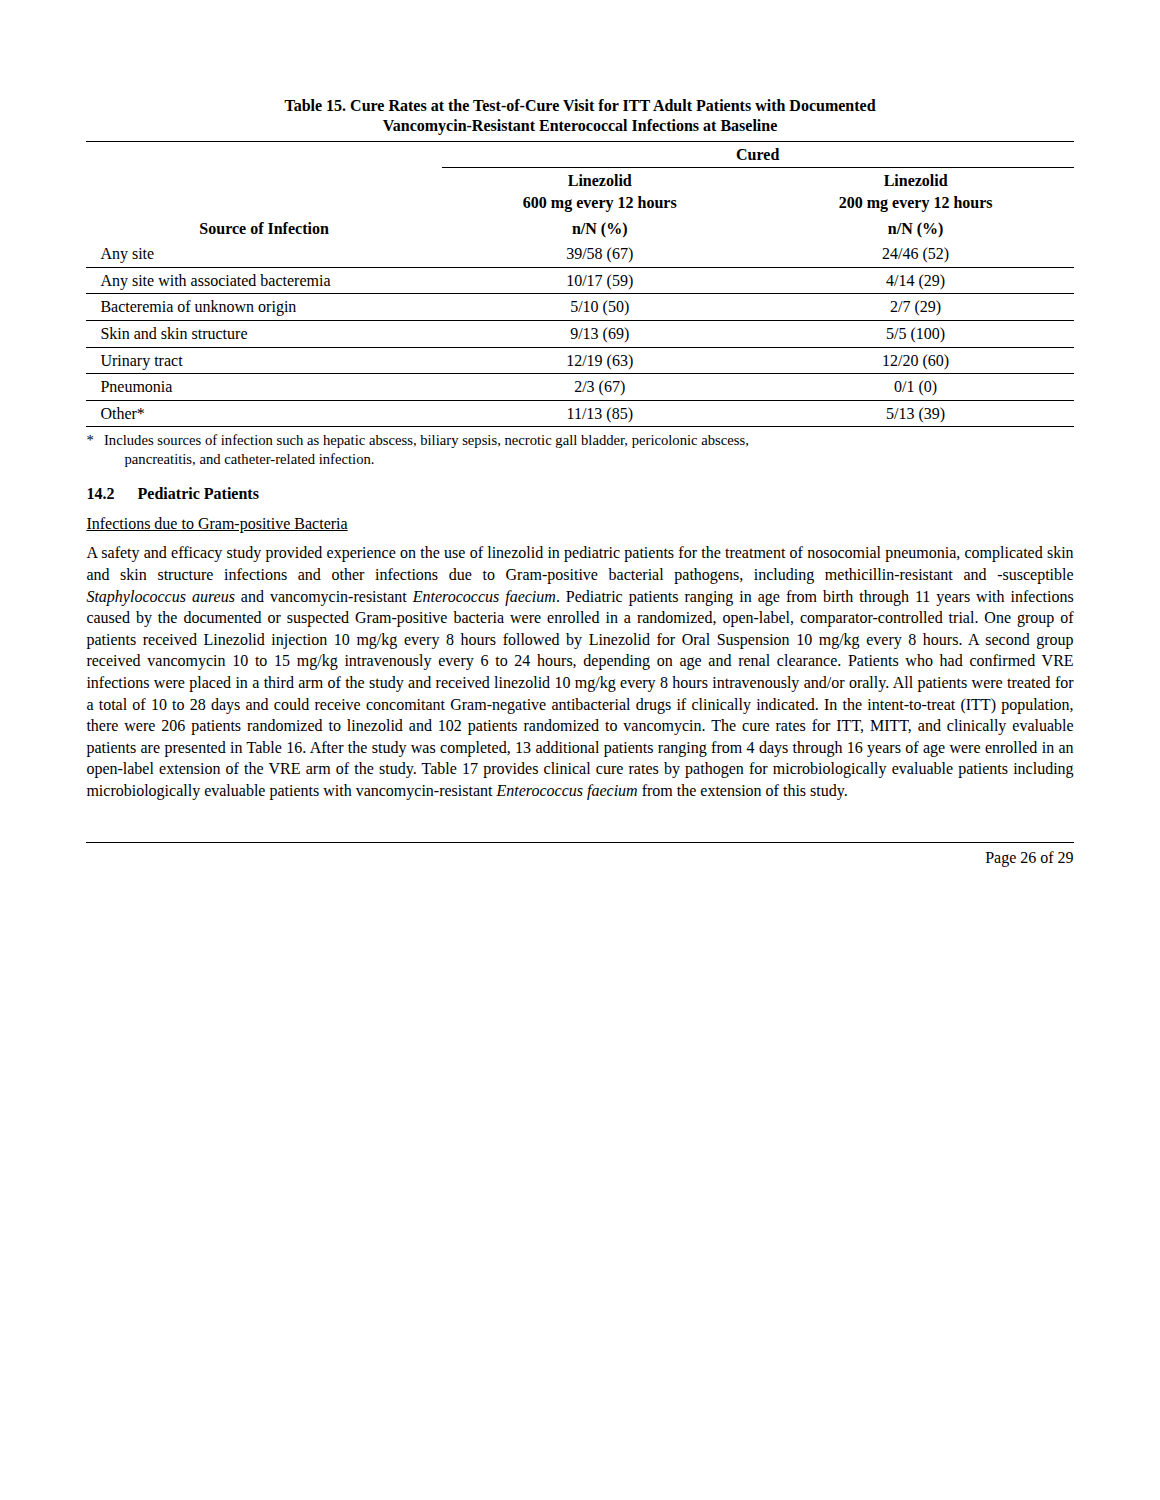Table 15. Cure Rates at the Test-of-Cure Visit for ITT Adult Patients with Documented
Vancomycin-Resistant Enterococcal Infections at Baseline
| | Cured |
| --- | --- |
| | Linezolid 600 mg every 12 hours | Linezolid 200 mg every 12 hours |
| Source of Infection | n/N (%) | n/N (%) |
| Any site | 39/58 (67) | 24/46 (52) |
| Any site with associated bacteremia | 10/17 (59) | 4/14 (29) |
| Bacteremia of unknown origin | 5/10 (50) | 2/7 (29) |
| Skin and skin structure | 9/13 (69) | 5/5 (100) |
| Urinary tract | 12/19 (63) | 12/20 (60) |
| Pneumonia | 2/3 (67) | 0/1 (0) |
| Other* | 11/13 (85) | 5/13 (39) |
*Includes sources of infection such as hepatic abscess, biliary sepsis, necrotic gall bladder, pericolonic abscess, pancreatitis, and catheter-related infection.
14.2 Pediatric Patients
Infections due to Gram-positive Bacteria
A safety and efficacy study provided experience on the use of linezolid in pediatric patients for the treatment of nosocomial pneumonia, complicated skin and skin structure infections and other infections due to Gram-positive bacterial pathogens, including methicillin-resistant and -susceptible Staphylococcus aureus and vancomycin-resistant Enterococcus faecium. Pediatric patients ranging in age from birth through 11 years with infections caused by the documented or suspected Gram-positive bacteria were enrolled in a randomized, open-label, comparator-controlled trial. One group of patients received Linezolid injection 10 mg/kg every 8 hours followed by Linezolid for Oral Suspension 10 mg/kg every 8 hours. A second group received vancomycin 10 to 15 mg/kg intravenously every 6 to 24 hours, depending on age and renal clearance. Patients who had confirmed VRE infections were placed in a third arm of the study and received linezolid 10 mg/kg every 8 hours intravenously and/or orally. All patients were treated for a total of 10 to 28 days and could receive concomitant Gram-negative antibacterial drugs if clinically indicated. In the intent-to-treat (ITT) population, there were 206 patients randomized to linezolid and 102 patients randomized to vancomycin. The cure rates for ITT, MITT, and clinically evaluable patients are presented in Table 16. After the study was completed, 13 additional patients ranging from 4 days through 16 years of age were enrolled in an open-label extension of the VRE arm of the study. Table 17 provides clinical cure rates by pathogen for microbiologically evaluable patients including microbiologically evaluable patients with vancomycin-resistant Enterococcus faecium from the extension of this study.
Page 26 of 29